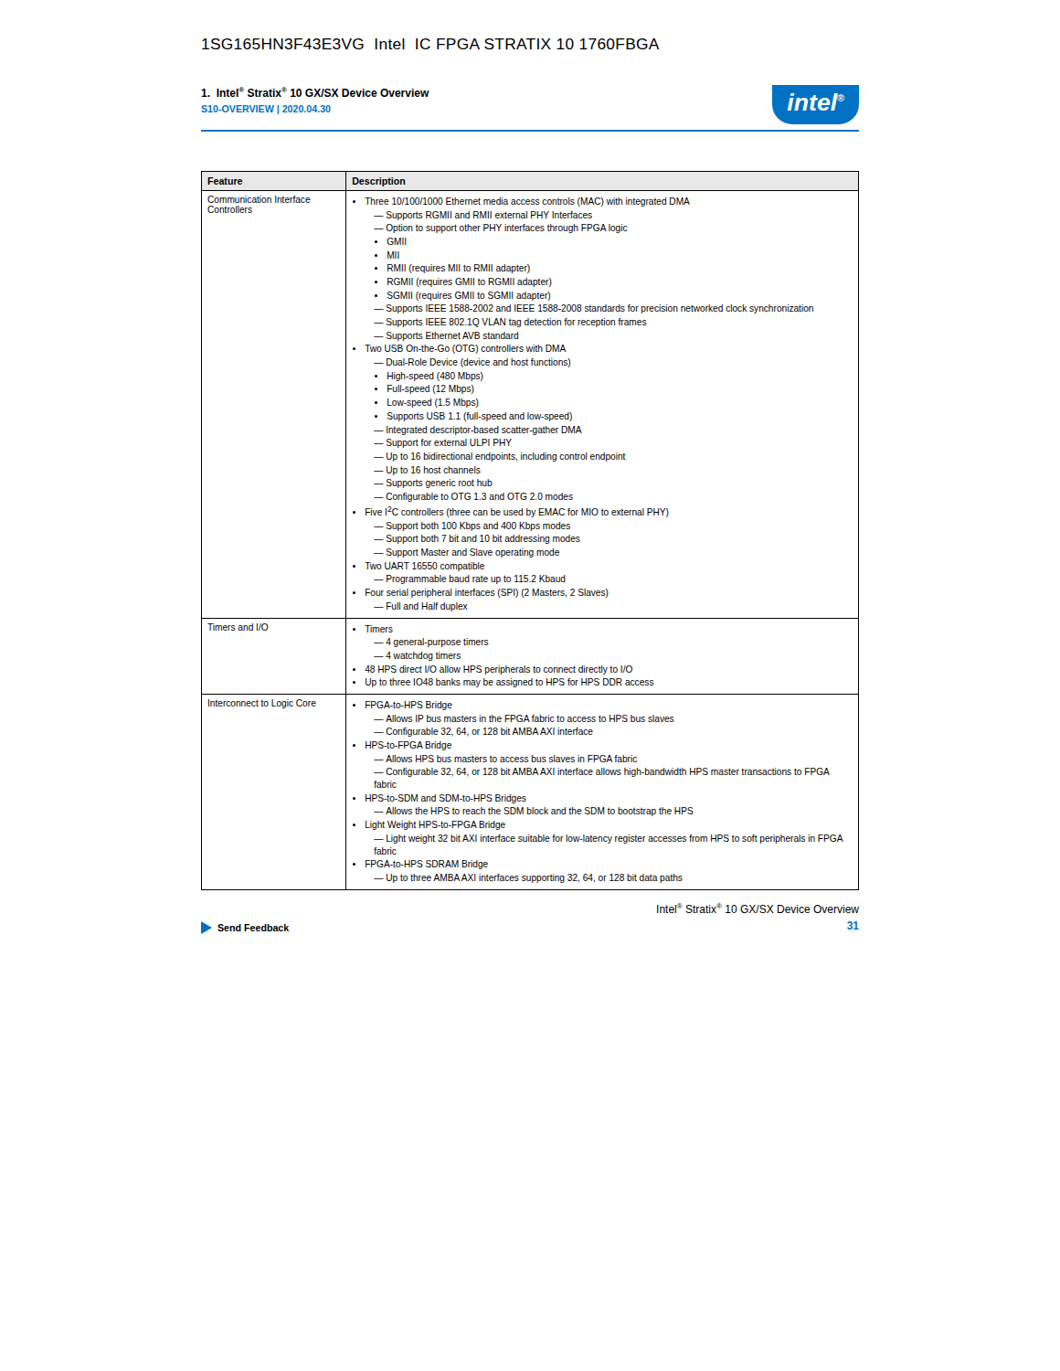1SG165HN3F43E3VG Intel IC FPGA STRATIX 10 1760FBGA
1. Intel® Stratix® 10 GX/SX Device Overview
S10-OVERVIEW | 2020.04.30
intel®
| Feature | Description |
| --- | --- |
| Communication Interface Controllers | Three 10/100/1000 Ethernet media access controls (MAC) with integrated DMA Supports RGMII and RMII external PHY Interfaces Option to support other PHY interfaces through FPGA logic GMII MII RMII (requires MII to RMII adapter) RGMII (requires GMII to RGMII adapter) SGMII (requires GMII to SGMII adapter) Supports IEEE 1588-2002 and IEEE 1588-2008 standards for precision networked clock synchronization Supports IEEE 802.1Q VLAN tag detection for reception frames Supports Ethernet AVB standard Two USB On-the-Go (OTG) controllers with DMA Dual-Role Device (device and host functions) High-speed (480 Mbps) Full-speed (12 Mbps) Low-speed (1.5 Mbps) Supports USB 1.1 (full-speed and low-speed) Integrated descriptor-based scatter-gather DMA Support for external ULPI PHY Up to 16 bidirectional endpoints, including control endpoint Up to 16 host channels Supports generic root hub Configurable to OTG 1.3 and OTG 2.0 modes Five I 2 C controllers (three can be used by EMAC for MIO to external PHY) Support both 100 Kbps and 400 Kbps modes Support both 7 bit and 10 bit addressing modes Support Master and Slave operating mode Two UART 16550 compatible Programmable baud rate up to 115.2 Kbaud Four serial peripheral interfaces (SPI) (2 Masters, 2 Slaves) Full and Half duplex |
| Timers and I/O | Timers 4 general-purpose timers 4 watchdog timers 48 HPS direct I/O allow HPS peripherals to connect directly to I/O Up to three IO48 banks may be assigned to HPS for HPS DDR access |
| Interconnect to Logic Core | FPGA-to-HPS Bridge Allows IP bus masters in the FPGA fabric to access to HPS bus slaves Configurable 32, 64, or 128 bit AMBA AXI interface HPS-to-FPGA Bridge Allows HPS bus masters to access bus slaves in FPGA fabric Configurable 32, 64, or 128 bit AMBA AXI interface allows high-bandwidth HPS master transactions to FPGA fabric HPS-to-SDM and SDM-to-HPS Bridges Allows the HPS to reach the SDM block and the SDM to bootstrap the HPS Light Weight HPS-to-FPGA Bridge Light weight 32 bit AXI interface suitable for low-latency register accesses from HPS to soft peripherals in FPGA fabric FPGA-to-HPS SDRAM Bridge Up to three AMBA AXI interfaces supporting 32, 64, or 128 bit data paths |
Send Feedback
Intel® Stratix® 10 GX/SX Device Overview
31